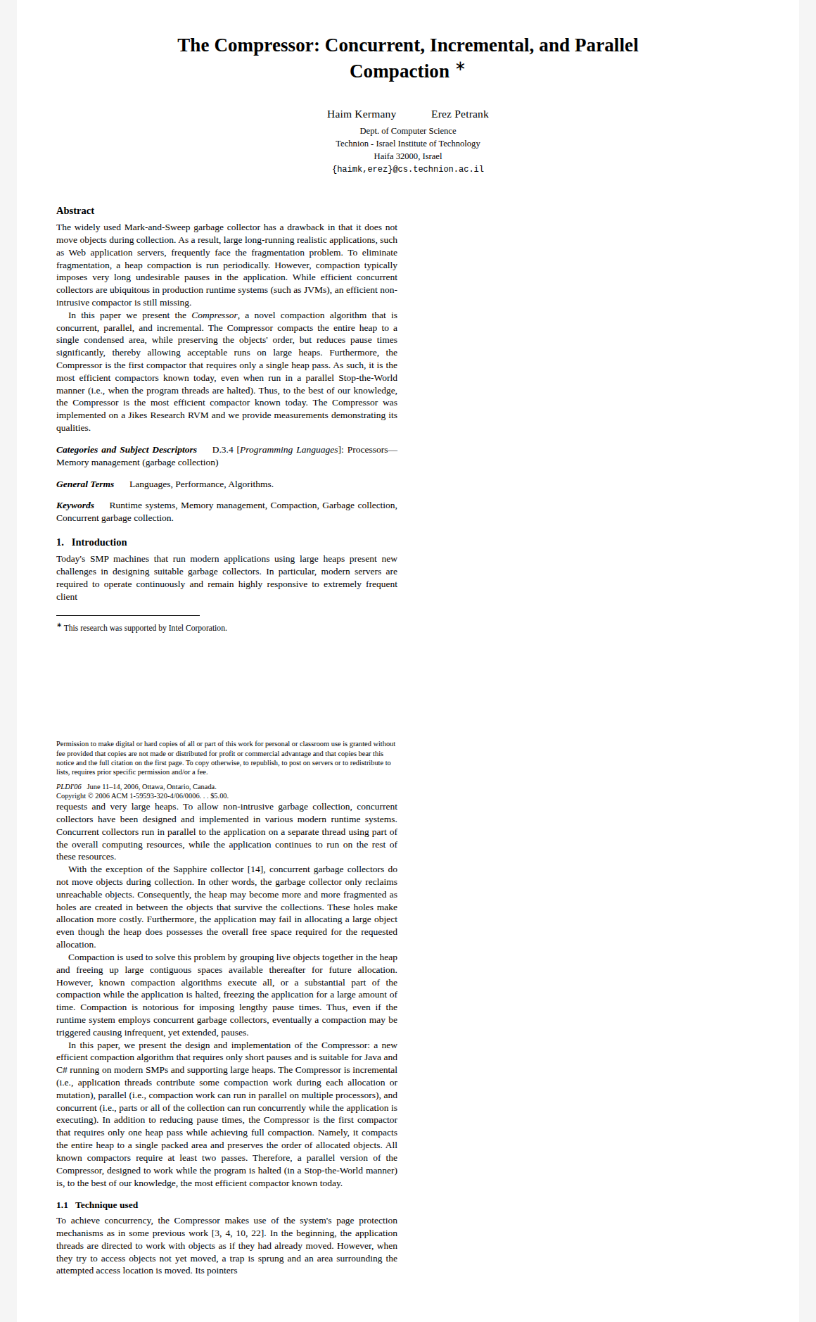The Compressor: Concurrent, Incremental, and Parallel
Compaction ∗
Haim Kermany Erez Petrank
Dept. of Computer Science
Technion - Israel Institute of Technology
Haifa 32000, Israel
{haimk,erez}@cs.technion.ac.il
Abstract
The widely used Mark-and-Sweep garbage collector has a drawback in that it does not move objects during collection. As a result, large long-running realistic applications, such as Web application servers, frequently face the fragmentation problem. To eliminate fragmentation, a heap compaction is run periodically. However, compaction typically imposes very long undesirable pauses in the application. While efficient concurrent collectors are ubiquitous in production runtime systems (such as JVMs), an efficient non-intrusive compactor is still missing.
In this paper we present the Compressor, a novel compaction algorithm that is concurrent, parallel, and incremental. The Compressor compacts the entire heap to a single condensed area, while preserving the objects' order, but reduces pause times significantly, thereby allowing acceptable runs on large heaps. Furthermore, the Compressor is the first compactor that requires only a single heap pass. As such, it is the most efficient compactors known today, even when run in a parallel Stop-the-World manner (i.e., when the program threads are halted). Thus, to the best of our knowledge, the Compressor is the most efficient compactor known today. The Compressor was implemented on a Jikes Research RVM and we provide measurements demonstrating its qualities.
Categories and Subject Descriptors D.3.4 [Programming Languages]: Processors—Memory management (garbage collection)
General Terms Languages, Performance, Algorithms.
Keywords Runtime systems, Memory management, Compaction, Garbage collection, Concurrent garbage collection.
1. Introduction
Today's SMP machines that run modern applications using large heaps present new challenges in designing suitable garbage collectors. In particular, modern servers are required to operate continuously and remain highly responsive to extremely frequent client
∗ This research was supported by Intel Corporation.
Permission to make digital or hard copies of all or part of this work for personal or classroom use is granted without fee provided that copies are not made or distributed for profit or commercial advantage and that copies bear this notice and the full citation on the first page. To copy otherwise, to republish, to post on servers or to redistribute to lists, requires prior specific permission and/or a fee.
PLDI'06 June 11–14, 2006, Ottawa, Ontario, Canada.
Copyright © 2006 ACM 1-59593-320-4/06/0006. . . $5.00.
requests and very large heaps. To allow non-intrusive garbage collection, concurrent collectors have been designed and implemented in various modern runtime systems. Concurrent collectors run in parallel to the application on a separate thread using part of the overall computing resources, while the application continues to run on the rest of these resources.
With the exception of the Sapphire collector [14], concurrent garbage collectors do not move objects during collection. In other words, the garbage collector only reclaims unreachable objects. Consequently, the heap may become more and more fragmented as holes are created in between the objects that survive the collections. These holes make allocation more costly. Furthermore, the application may fail in allocating a large object even though the heap does possesses the overall free space required for the requested allocation.
Compaction is used to solve this problem by grouping live objects together in the heap and freeing up large contiguous spaces available thereafter for future allocation. However, known compaction algorithms execute all, or a substantial part of the compaction while the application is halted, freezing the application for a large amount of time. Compaction is notorious for imposing lengthy pause times. Thus, even if the runtime system employs concurrent garbage collectors, eventually a compaction may be triggered causing infrequent, yet extended, pauses.
In this paper, we present the design and implementation of the Compressor: a new efficient compaction algorithm that requires only short pauses and is suitable for Java and C# running on modern SMPs and supporting large heaps. The Compressor is incremental (i.e., application threads contribute some compaction work during each allocation or mutation), parallel (i.e., compaction work can run in parallel on multiple processors), and concurrent (i.e., parts or all of the collection can run concurrently while the application is executing). In addition to reducing pause times, the Compressor is the first compactor that requires only one heap pass while achieving full compaction. Namely, it compacts the entire heap to a single packed area and preserves the order of allocated objects. All known compactors require at least two passes. Therefore, a parallel version of the Compressor, designed to work while the program is halted (in a Stop-the-World manner) is, to the best of our knowledge, the most efficient compactor known today.
1.1 Technique used
To achieve concurrency, the Compressor makes use of the system's page protection mechanisms as in some previous work [3, 4, 10, 22]. In the beginning, the application threads are directed to work with objects as if they had already moved. However, when they try to access objects not yet moved, a trap is sprung and an area surrounding the attempted access location is moved. Its pointers